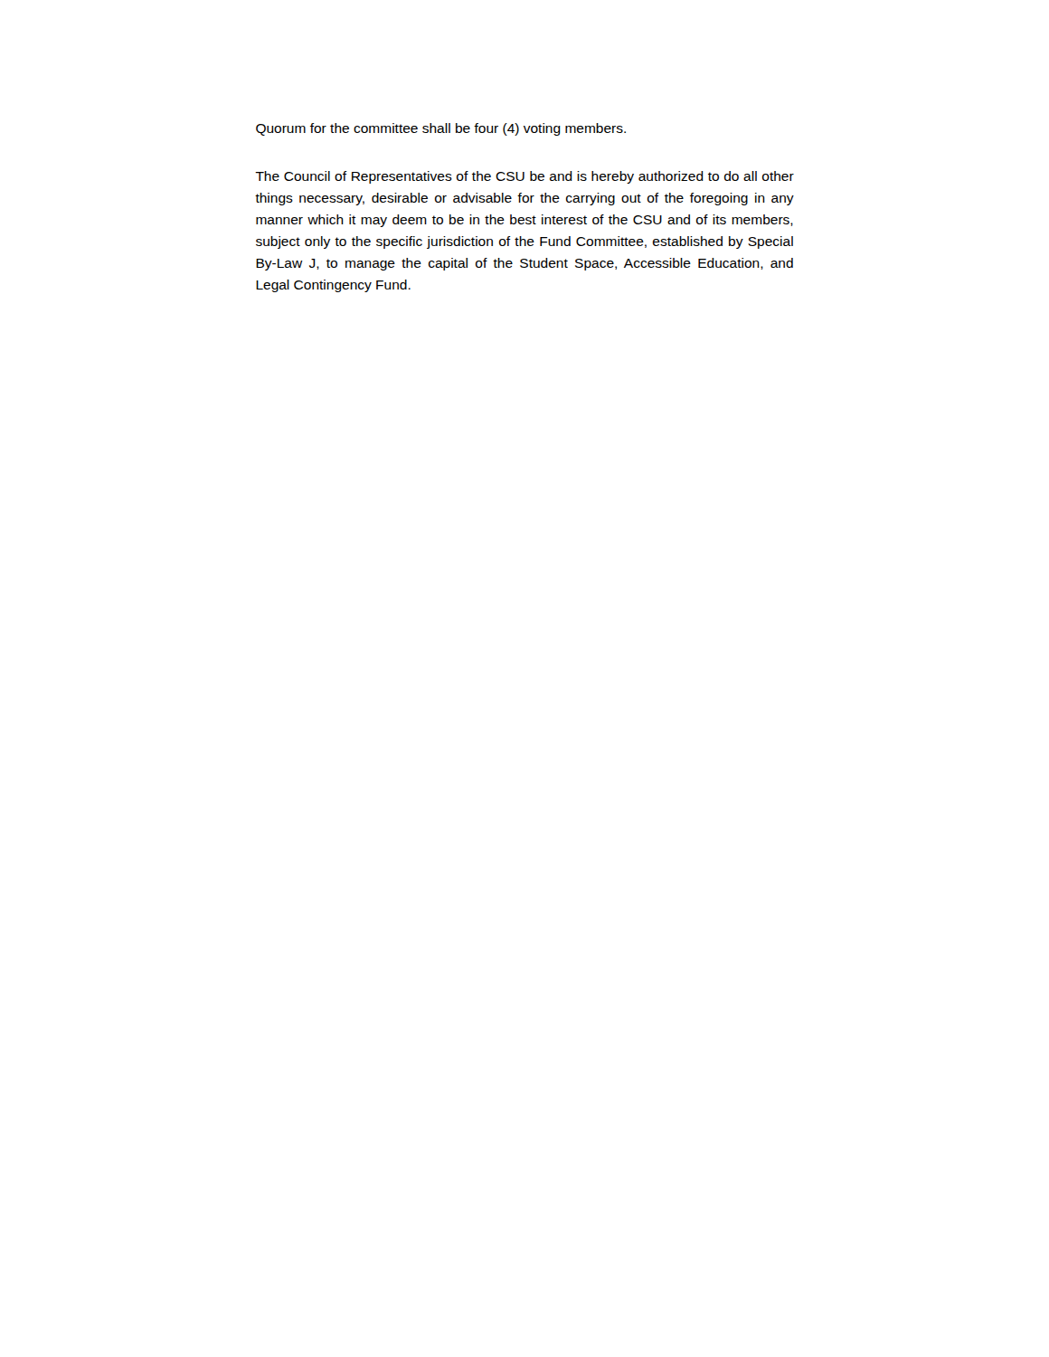Quorum for the committee shall be four (4) voting members.
The Council of Representatives of the CSU be and is hereby authorized to do all other things necessary, desirable or advisable for the carrying out of the foregoing in any manner which it may deem to be in the best interest of the CSU and of its members, subject only to the specific jurisdiction of the Fund Committee, established by Special By-Law J, to manage the capital of the Student Space, Accessible Education, and Legal Contingency Fund.